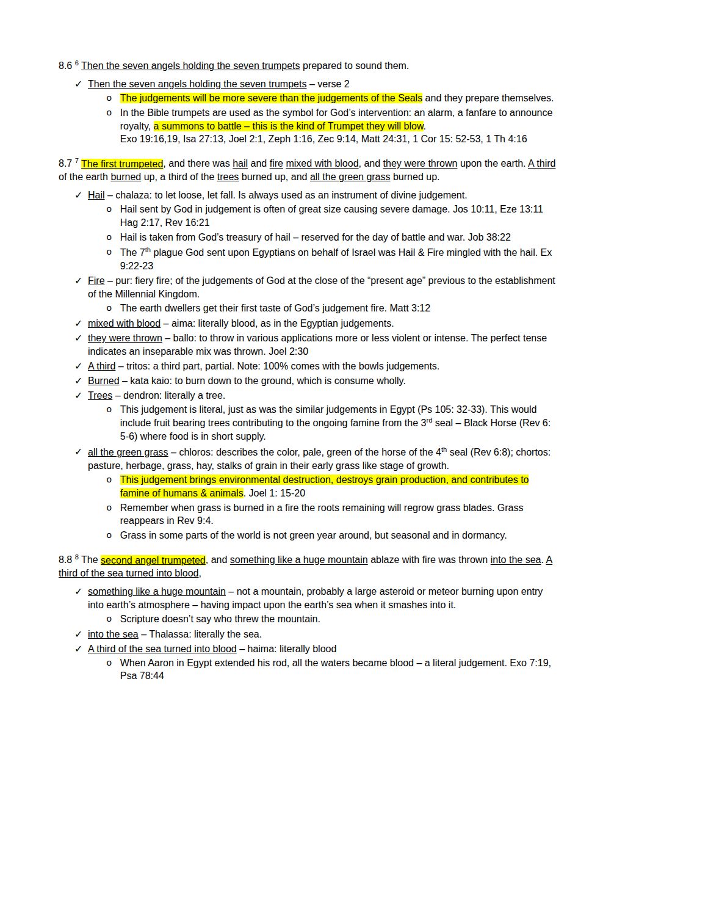8.6 6 Then the seven angels holding the seven trumpets prepared to sound them.
Then the seven angels holding the seven trumpets – verse 2
The judgements will be more severe than the judgements of the Seals and they prepare themselves.
In the Bible trumpets are used as the symbol for God’s intervention: an alarm, a fanfare to announce royalty, a summons to battle – this is the kind of Trumpet they will blow.
Exo 19:16,19, Isa 27:13, Joel 2:1, Zeph 1:16, Zec 9:14, Matt 24:31, 1 Cor 15: 52-53, 1 Th 4:16
8.7 7 The first trumpeted, and there was hail and fire mixed with blood, and they were thrown upon the earth. A third of the earth burned up, a third of the trees burned up, and all the green grass burned up.
Hail – chalaza: to let loose, let fall. Is always used as an instrument of divine judgement.
Hail sent by God in judgement is often of great size causing severe damage. Jos 10:11, Eze 13:11 Hag 2:17, Rev 16:21
Hail is taken from God’s treasury of hail – reserved for the day of battle and war. Job 38:22
The 7th plague God sent upon Egyptians on behalf of Israel was Hail & Fire mingled with the hail. Ex 9:22-23
Fire – pur: fiery fire; of the judgements of God at the close of the “present age” previous to the establishment of the Millennial Kingdom.
The earth dwellers get their first taste of God’s judgement fire. Matt 3:12
mixed with blood – aima: literally blood, as in the Egyptian judgements.
they were thrown – ballo: to throw in various applications more or less violent or intense. The perfect tense indicates an inseparable mix was thrown. Joel 2:30
A third – tritos: a third part, partial. Note: 100% comes with the bowls judgements.
Burned – kata kaio: to burn down to the ground, which is consume wholly.
Trees – dendron: literally a tree.
This judgement is literal, just as was the similar judgements in Egypt (Ps 105: 32-33). This would include fruit bearing trees contributing to the ongoing famine from the 3rd seal – Black Horse (Rev 6: 5-6) where food is in short supply.
all the green grass – chloros: describes the color, pale, green of the horse of the 4th seal (Rev 6:8); chortos: pasture, herbage, grass, hay, stalks of grain in their early grass like stage of growth.
This judgement brings environmental destruction, destroys grain production, and contributes to famine of humans & animals. Joel 1: 15-20
Remember when grass is burned in a fire the roots remaining will regrow grass blades. Grass reappears in Rev 9:4.
Grass in some parts of the world is not green year around, but seasonal and in dormancy.
8.8 8 The second angel trumpeted, and something like a huge mountain ablaze with fire was thrown into the sea. A third of the sea turned into blood,
something like a huge mountain – not a mountain, probably a large asteroid or meteor burning upon entry into earth’s atmosphere – having impact upon the earth’s sea when it smashes into it.
Scripture doesn’t say who threw the mountain.
into the sea – Thalassa: literally the sea.
A third of the sea turned into blood – haima: literally blood
When Aaron in Egypt extended his rod, all the waters became blood – a literal judgement. Exo 7:19, Psa 78:44